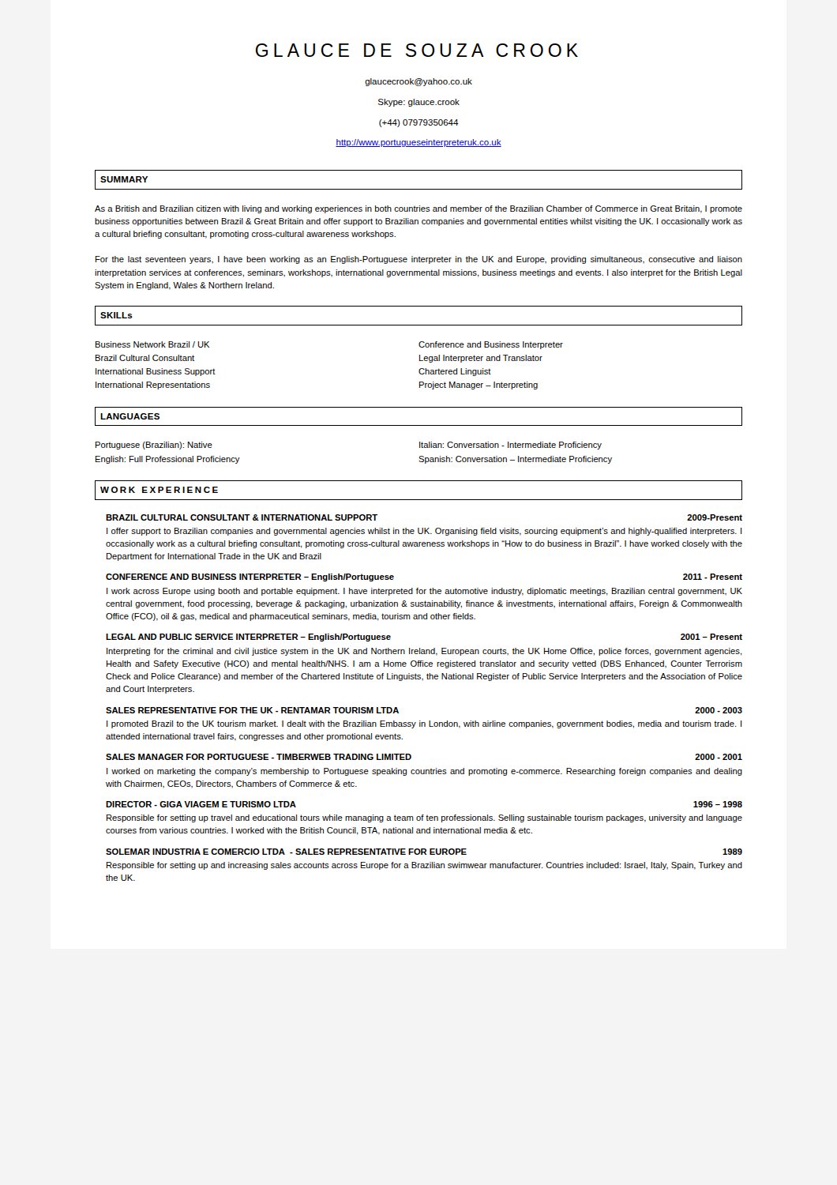Glauce de Souza Crook
glaucecrook@yahoo.co.uk
Skype: glauce.crook
(+44) 07979350644
http://www.portugueseinterpreteruk.co.uk
SUMMARY
As a British and Brazilian citizen with living and working experiences in both countries and member of the Brazilian Chamber of Commerce in Great Britain, I promote business opportunities between Brazil & Great Britain and offer support to Brazilian companies and governmental entities whilst visiting the UK. I occasionally work as a cultural briefing consultant, promoting cross-cultural awareness workshops.
For the last seventeen years, I have been working as an English-Portuguese interpreter in the UK and Europe, providing simultaneous, consecutive and liaison interpretation services at conferences, seminars, workshops, international governmental missions, business meetings and events. I also interpret for the British Legal System in England, Wales & Northern Ireland.
SKILLs
Business Network Brazil / UK
Brazil Cultural Consultant
International Business Support
International Representations
Conference and Business Interpreter
Legal Interpreter and Translator
Chartered Linguist
Project Manager – Interpreting
LANGUAGES
Portuguese (Brazilian): Native
English: Full Professional Proficiency
Italian: Conversation - Intermediate Proficiency
Spanish: Conversation – Intermediate Proficiency
WORK EXPERIENCE
BRAZIL CULTURAL CONSULTANT & INTERNATIONAL SUPPORT 2009-Present
I offer support to Brazilian companies and governmental agencies whilst in the UK. Organising field visits, sourcing equipment’s and highly-qualified interpreters. I occasionally work as a cultural briefing consultant, promoting cross-cultural awareness workshops in “How to do business in Brazil”. I have worked closely with the Department for International Trade in the UK and Brazil
CONFERENCE AND BUSINESS INTERPRETER – English/Portuguese 2011 - Present
I work across Europe using booth and portable equipment. I have interpreted for the automotive industry, diplomatic meetings, Brazilian central government, UK central government, food processing, beverage & packaging, urbanization & sustainability, finance & investments, international affairs, Foreign & Commonwealth Office (FCO), oil & gas, medical and pharmaceutical seminars, media, tourism and other fields.
LEGAL AND PUBLIC SERVICE INTERPRETER – English/Portuguese 2001 – Present
Interpreting for the criminal and civil justice system in the UK and Northern Ireland, European courts, the UK Home Office, police forces, government agencies, Health and Safety Executive (HCO) and mental health/NHS. I am a Home Office registered translator and security vetted (DBS Enhanced, Counter Terrorism Check and Police Clearance) and member of the Chartered Institute of Linguists, the National Register of Public Service Interpreters and the Association of Police and Court Interpreters.
SALES REPRESENTATIVE FOR THE UK - RENTAMAR TOURISM LTDA 2000 - 2003
I promoted Brazil to the UK tourism market. I dealt with the Brazilian Embassy in London, with airline companies, government bodies, media and tourism trade. I attended international travel fairs, congresses and other promotional events.
SALES MANAGER FOR PORTUGUESE - TIMBERWEB TRADING LIMITED 2000 - 2001
I worked on marketing the company’s membership to Portuguese speaking countries and promoting e-commerce. Researching foreign companies and dealing with Chairmen, CEOs, Directors, Chambers of Commerce & etc.
DIRECTOR - GIGA VIAGEM E TURISMO LTDA 1996 – 1998
Responsible for setting up travel and educational tours while managing a team of ten professionals. Selling sustainable tourism packages, university and language courses from various countries. I worked with the British Council, BTA, national and international media & etc.
SOLEMAR INDUSTRIA E COMERCIO LTDA - SALES REPRESENTATIVE FOR EUROPE 1989
Responsible for setting up and increasing sales accounts across Europe for a Brazilian swimwear manufacturer. Countries included: Israel, Italy, Spain, Turkey and the UK.